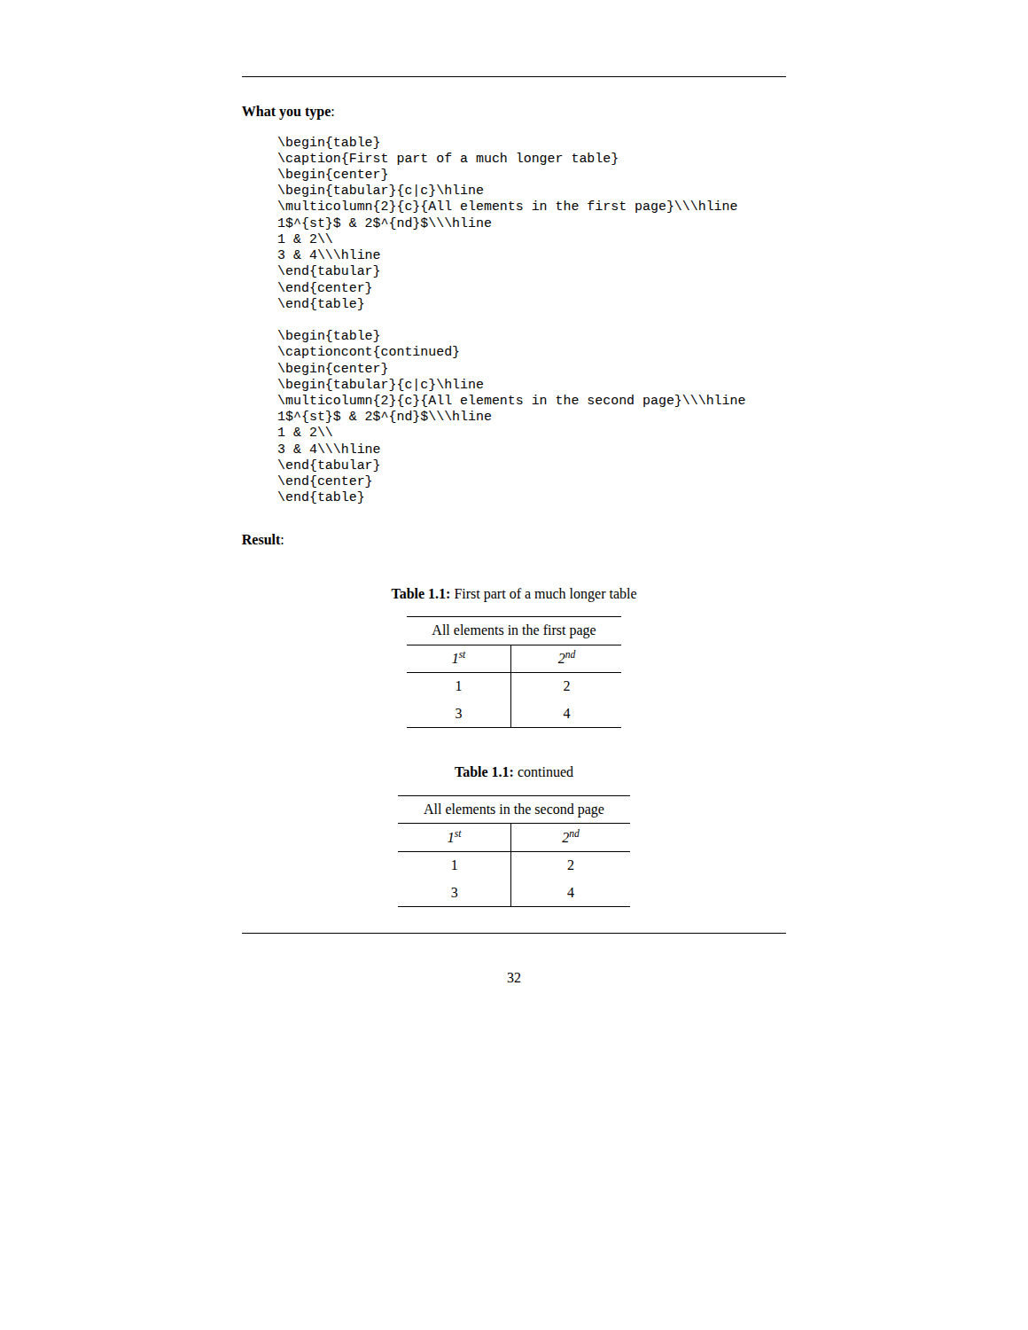What you type:
\begin{table}
\caption{First part of a much longer table}
\begin{center}
\begin{tabular}{c|c}\hline
\multicolumn{2}{c}{All elements in the first page}\\\hline
1$^{st}$ & 2$^{nd}$\\\hline
1 & 2\\
3 & 4\\\hline
\end{tabular}
\end{center}
\end{table}

\begin{table}
\captioncont{continued}
\begin{center}
\begin{tabular}{c|c}\hline
\multicolumn{2}{c}{All elements in the second page}\\\hline
1$^{st}$ & 2$^{nd}$\\\hline
1 & 2\\
3 & 4\\\hline
\end{tabular}
\end{center}
\end{table}
Result:
Table 1.1: First part of a much longer table
| All elements in the first page |
| 1 st | 2 nd |
| 1 | 2 |
| 3 | 4 |
Table 1.1: continued
| All elements in the second page |
| 1 st | 2 nd |
| 1 | 2 |
| 3 | 4 |
32